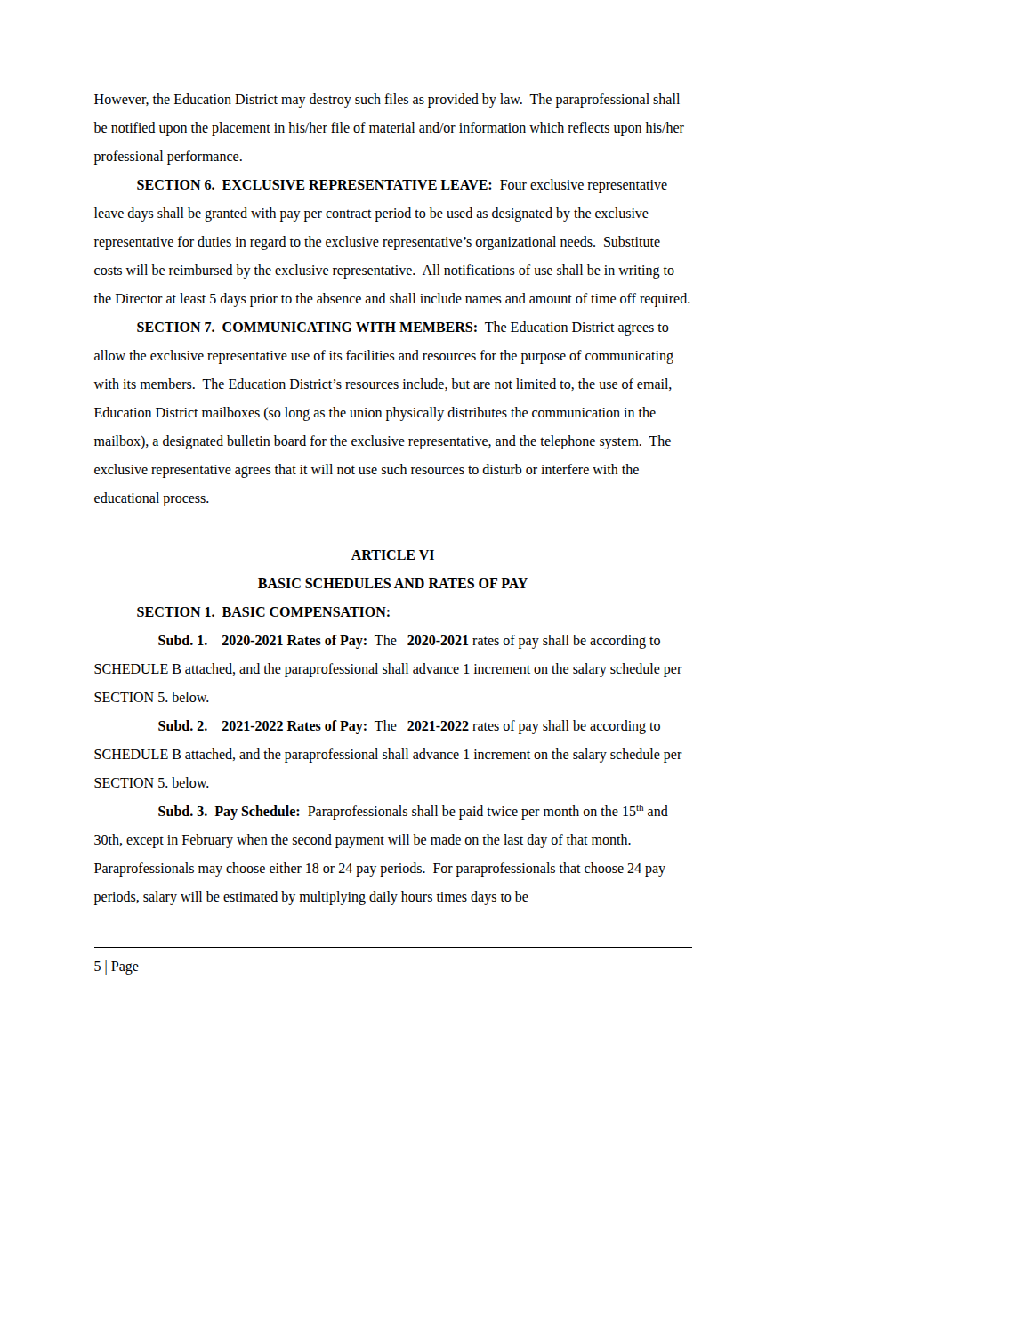However, the Education District may destroy such files as provided by law. The paraprofessional shall be notified upon the placement in his/her file of material and/or information which reflects upon his/her professional performance.
SECTION 6. EXCLUSIVE REPRESENTATIVE LEAVE: Four exclusive representative leave days shall be granted with pay per contract period to be used as designated by the exclusive representative for duties in regard to the exclusive representative’s organizational needs. Substitute costs will be reimbursed by the exclusive representative. All notifications of use shall be in writing to the Director at least 5 days prior to the absence and shall include names and amount of time off required.
SECTION 7. COMMUNICATING WITH MEMBERS: The Education District agrees to allow the exclusive representative use of its facilities and resources for the purpose of communicating with its members. The Education District’s resources include, but are not limited to, the use of email, Education District mailboxes (so long as the union physically distributes the communication in the mailbox), a designated bulletin board for the exclusive representative, and the telephone system. The exclusive representative agrees that it will not use such resources to disturb or interfere with the educational process.
ARTICLE VI
BASIC SCHEDULES AND RATES OF PAY
SECTION 1. BASIC COMPENSATION:
Subd. 1. 2020-2021 Rates of Pay: The 2020-2021 rates of pay shall be according to SCHEDULE B attached, and the paraprofessional shall advance 1 increment on the salary schedule per SECTION 5. below.
Subd. 2. 2021-2022 Rates of Pay: The 2021-2022 rates of pay shall be according to SCHEDULE B attached, and the paraprofessional shall advance 1 increment on the salary schedule per SECTION 5. below.
Subd. 3. Pay Schedule: Paraprofessionals shall be paid twice per month on the 15th and 30th, except in February when the second payment will be made on the last day of that month. Paraprofessionals may choose either 18 or 24 pay periods. For paraprofessionals that choose 24 pay periods, salary will be estimated by multiplying daily hours times days to be
5 | Page